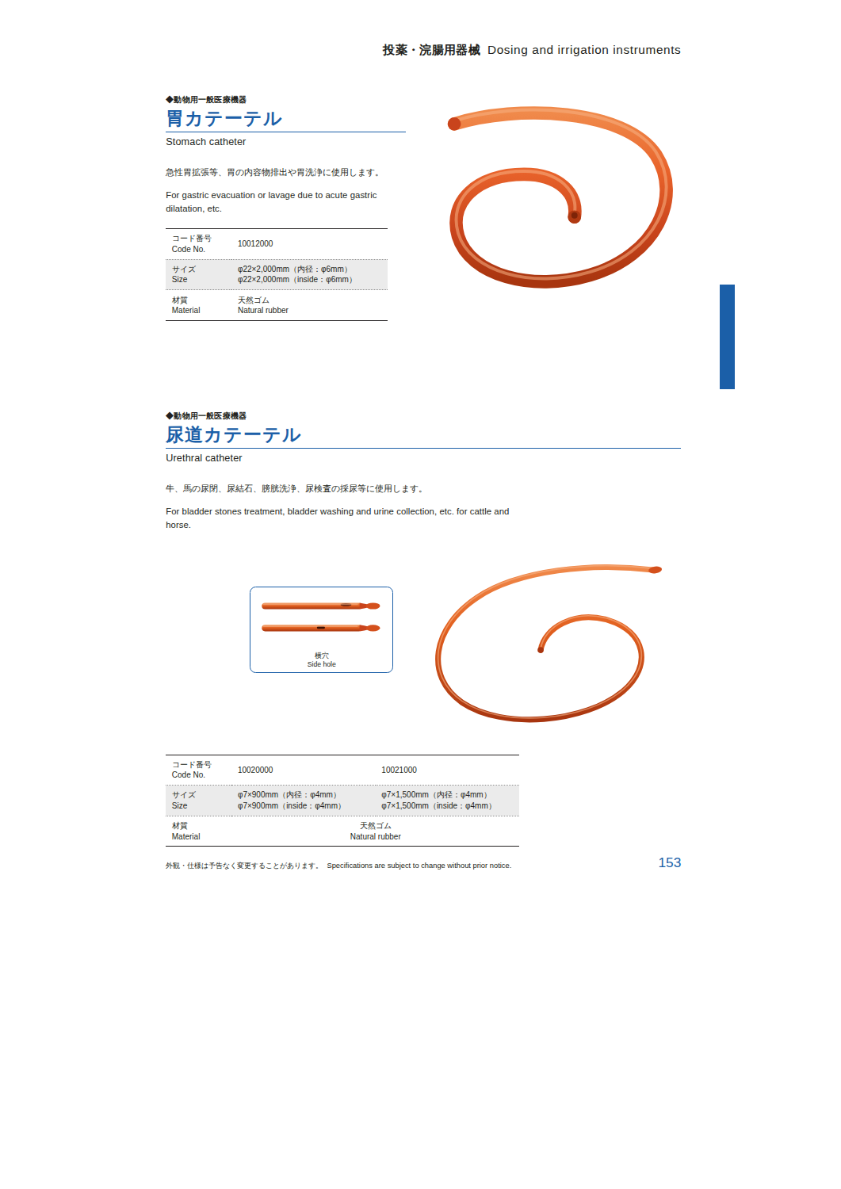投薬・浣腸用器械 Dosing and irrigation instruments
◆動物用一般医療機器
胃カテーテル
Stomach catheter
急性胃拡張等、胃の内容物排出や胃洗浄に使用します。
For gastric evacuation or lavage due to acute gastric dilatation, etc.
| コード番号 Code No. | 10012000 |
| サイズ Size | φ22×2,000mm（内径：φ6mm） φ22×2,000mm（inside：φ6mm） |
| 材質 Material | 天然ゴム Natural rubber |
◆動物用一般医療機器
尿道カテーテル
Urethral catheter
牛、馬の尿閉、尿結石、膀胱洗浄、尿検査の採尿等に使用します。
For bladder stones treatment, bladder washing and urine collection, etc. for cattle and horse.
横穴
Side hole
| コード番号 Code No. | 10020000 | 10021000 |
| サイズ Size | φ7×900mm（内径：φ4mm） φ7×900mm（inside：φ4mm） | φ7×1,500mm（内径：φ4mm） φ7×1,500mm（inside：φ4mm） |
| 材質 Material | 天然ゴム Natural rubber |
外観・仕様は予告なく変更することがあります。 Specifications are subject to change without prior notice.
153